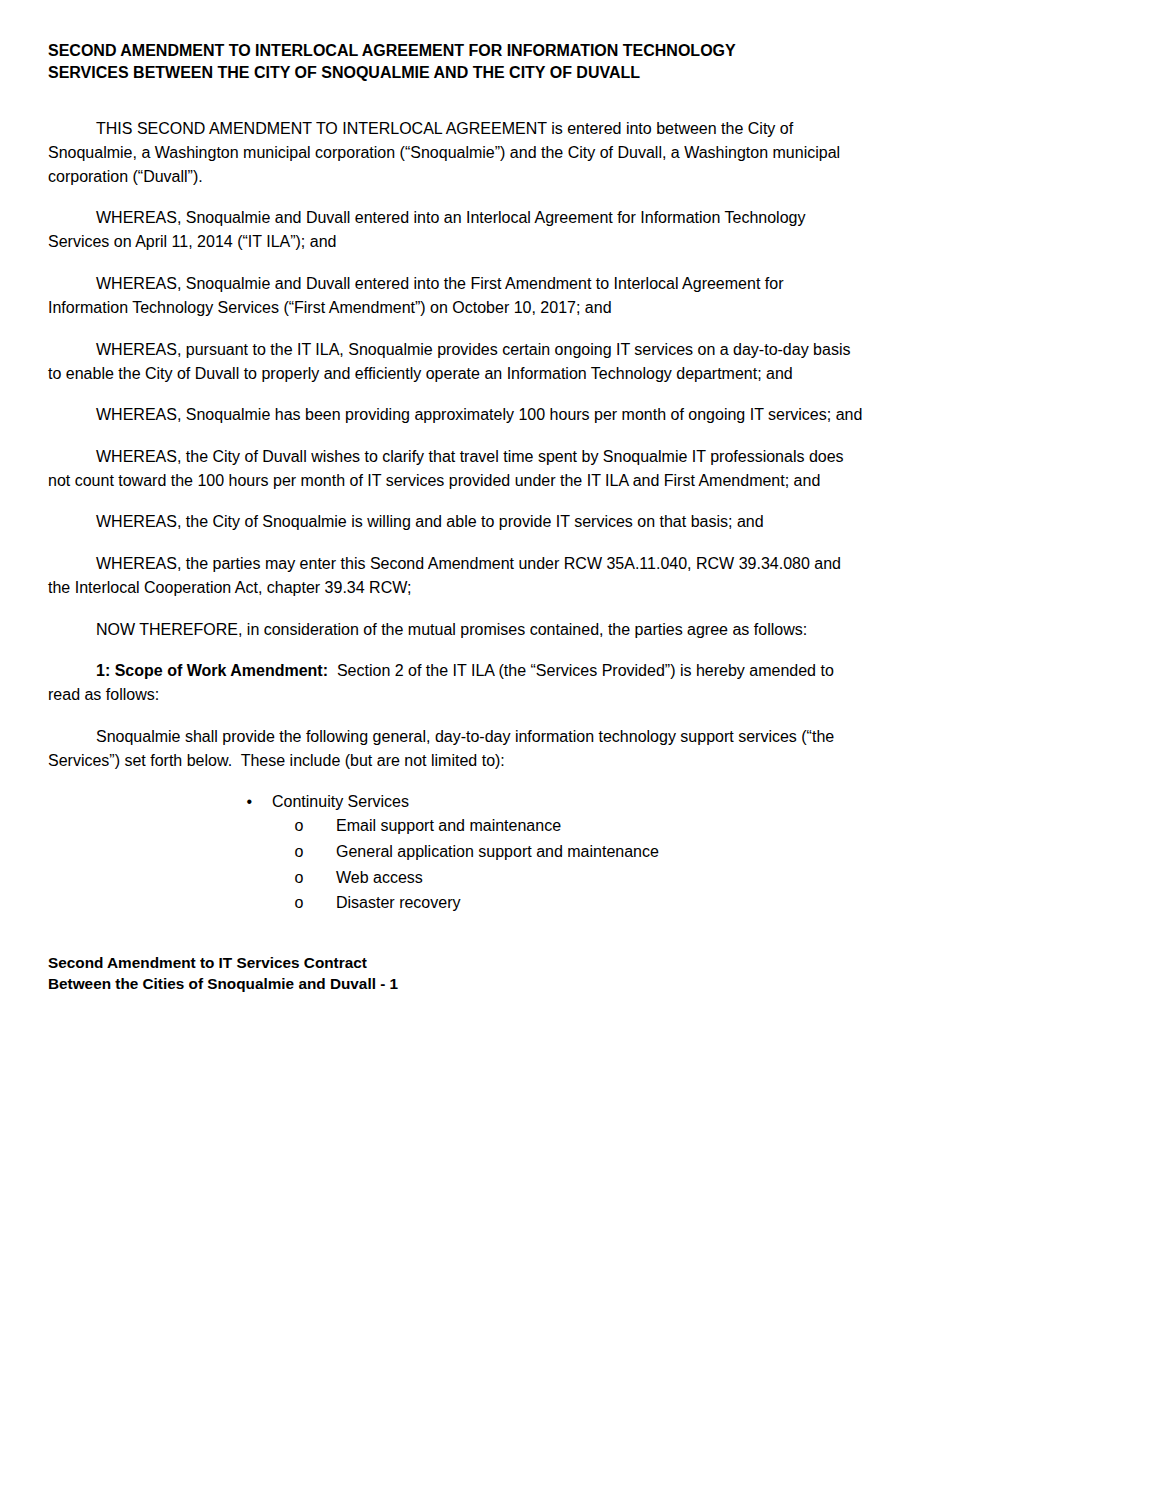SECOND AMENDMENT TO INTERLOCAL AGREEMENT FOR INFORMATION TECHNOLOGY
SERVICES BETWEEN THE CITY OF SNOQUALMIE AND THE CITY OF DUVALL
THIS SECOND AMENDMENT TO INTERLOCAL AGREEMENT is entered into between the City of Snoqualmie, a Washington municipal corporation (“Snoqualmie”) and the City of Duvall, a Washington municipal corporation (“Duvall”).
WHEREAS, Snoqualmie and Duvall entered into an Interlocal Agreement for Information Technology Services on April 11, 2014 (“IT ILA”); and
WHEREAS, Snoqualmie and Duvall entered into the First Amendment to Interlocal Agreement for Information Technology Services (“First Amendment”) on October 10, 2017; and
WHEREAS, pursuant to the IT ILA, Snoqualmie provides certain ongoing IT services on a day-to-day basis to enable the City of Duvall to properly and efficiently operate an Information Technology department; and
WHEREAS, Snoqualmie has been providing approximately 100 hours per month of ongoing IT services; and
WHEREAS, the City of Duvall wishes to clarify that travel time spent by Snoqualmie IT professionals does not count toward the 100 hours per month of IT services provided under the IT ILA and First Amendment; and
WHEREAS, the City of Snoqualmie is willing and able to provide IT services on that basis; and
WHEREAS, the parties may enter this Second Amendment under RCW 35A.11.040, RCW 39.34.080 and the Interlocal Cooperation Act, chapter 39.34 RCW;
NOW THEREFORE, in consideration of the mutual promises contained, the parties agree as follows:
1: Scope of Work Amendment: Section 2 of the IT ILA (the “Services Provided”) is hereby amended to read as follows:
Snoqualmie shall provide the following general, day-to-day information technology support services (“the Services”) set forth below. These include (but are not limited to):
•Continuity Services
o Email support and maintenance
o General application support and maintenance
o Web access
o Disaster recovery
Second Amendment to IT Services Contract
Between the Cities of Snoqualmie and Duvall - 1